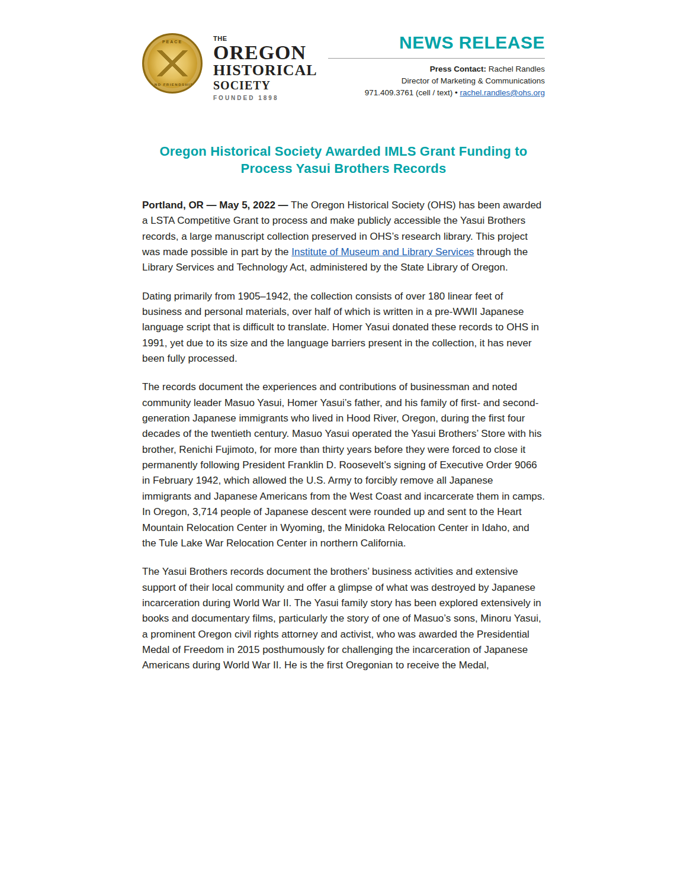THE OREGON HISTORICAL SOCIETY FOUNDED 1898
News Release
Press Contact: Rachel Randles
Director of Marketing & Communications
971.409.3761 (cell / text) • rachel.randles@ohs.org
Oregon Historical Society Awarded IMLS Grant Funding to
Process Yasui Brothers Records
Portland, OR — May 5, 2022 — The Oregon Historical Society (OHS) has been awarded a LSTA Competitive Grant to process and make publicly accessible the Yasui Brothers records, a large manuscript collection preserved in OHS’s research library. This project was made possible in part by the Institute of Museum and Library Services through the Library Services and Technology Act, administered by the State Library of Oregon.
Dating primarily from 1905–1942, the collection consists of over 180 linear feet of business and personal materials, over half of which is written in a pre-WWII Japanese language script that is difficult to translate. Homer Yasui donated these records to OHS in 1991, yet due to its size and the language barriers present in the collection, it has never been fully processed.
The records document the experiences and contributions of businessman and noted community leader Masuo Yasui, Homer Yasui’s father, and his family of first- and second-generation Japanese immigrants who lived in Hood River, Oregon, during the first four decades of the twentieth century. Masuo Yasui operated the Yasui Brothers’ Store with his brother, Renichi Fujimoto, for more than thirty years before they were forced to close it permanently following President Franklin D. Roosevelt’s signing of Executive Order 9066 in February 1942, which allowed the U.S. Army to forcibly remove all Japanese immigrants and Japanese Americans from the West Coast and incarcerate them in camps. In Oregon, 3,714 people of Japanese descent were rounded up and sent to the Heart Mountain Relocation Center in Wyoming, the Minidoka Relocation Center in Idaho, and the Tule Lake War Relocation Center in northern California.
The Yasui Brothers records document the brothers’ business activities and extensive support of their local community and offer a glimpse of what was destroyed by Japanese incarceration during World War II. The Yasui family story has been explored extensively in books and documentary films, particularly the story of one of Masuo’s sons, Minoru Yasui, a prominent Oregon civil rights attorney and activist, who was awarded the Presidential Medal of Freedom in 2015 posthumously for challenging the incarceration of Japanese Americans during World War II. He is the first Oregonian to receive the Medal,